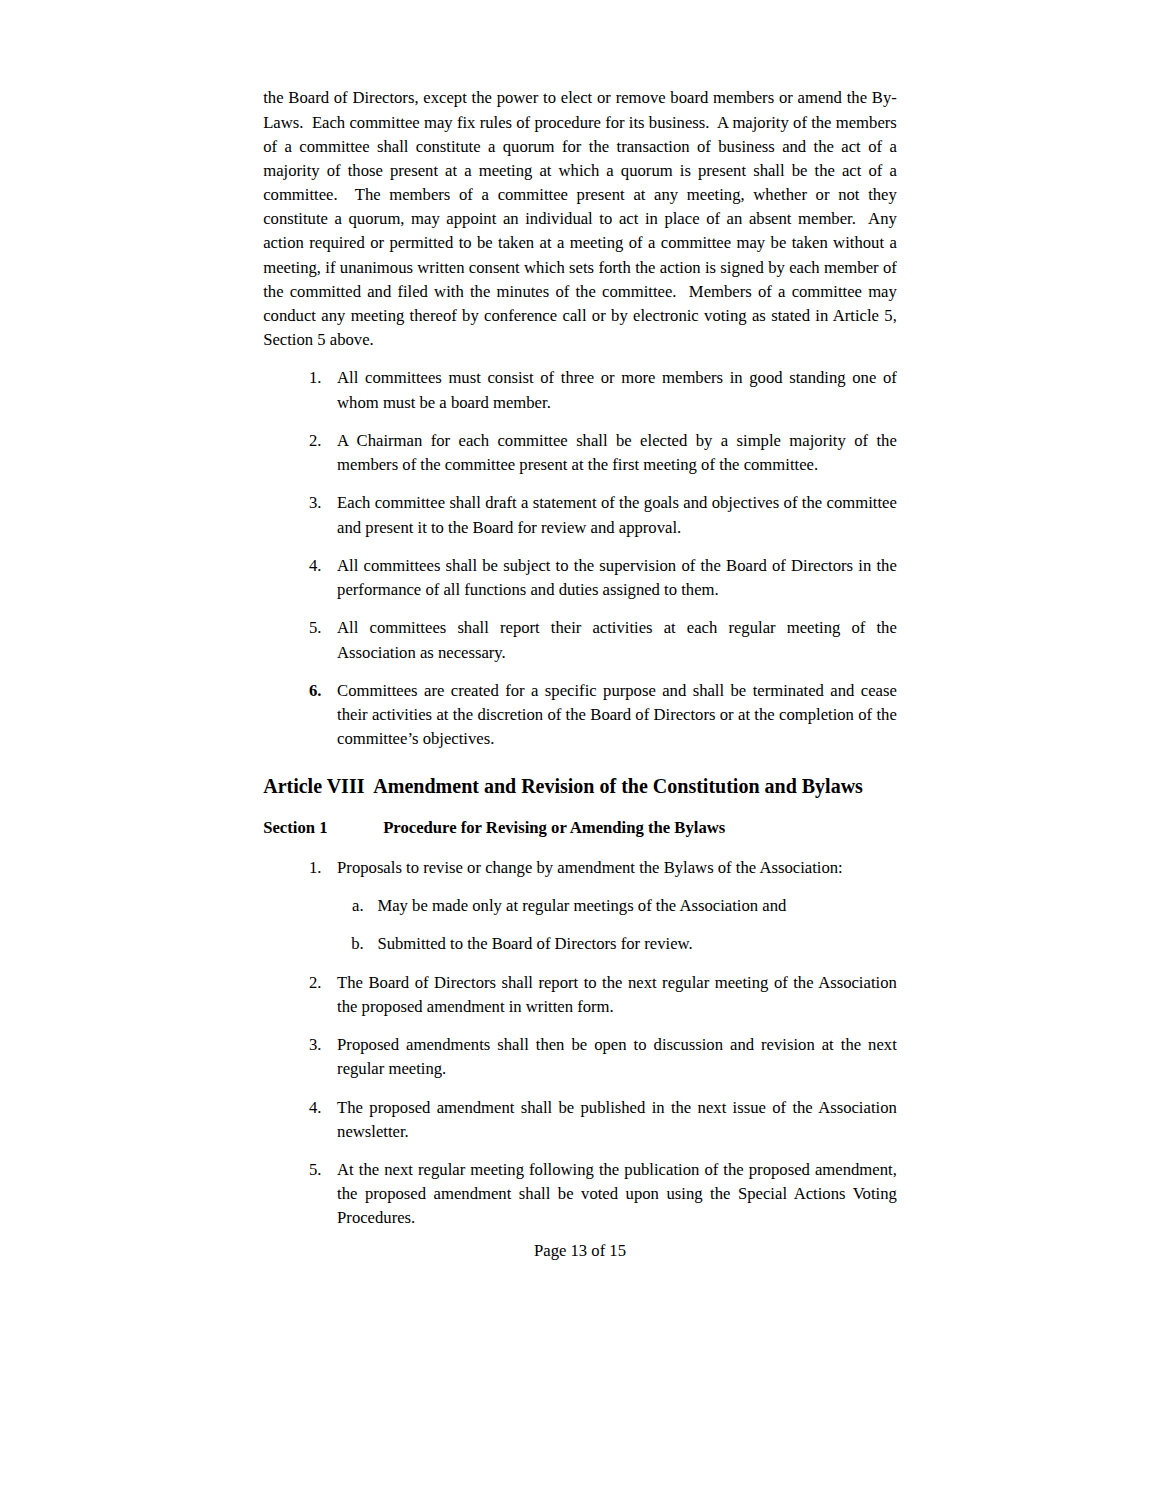the Board of Directors, except the power to elect or remove board members or amend the By-Laws. Each committee may fix rules of procedure for its business. A majority of the members of a committee shall constitute a quorum for the transaction of business and the act of a majority of those present at a meeting at which a quorum is present shall be the act of a committee. The members of a committee present at any meeting, whether or not they constitute a quorum, may appoint an individual to act in place of an absent member. Any action required or permitted to be taken at a meeting of a committee may be taken without a meeting, if unanimous written consent which sets forth the action is signed by each member of the committed and filed with the minutes of the committee. Members of a committee may conduct any meeting thereof by conference call or by electronic voting as stated in Article 5, Section 5 above.
All committees must consist of three or more members in good standing one of whom must be a board member.
A Chairman for each committee shall be elected by a simple majority of the members of the committee present at the first meeting of the committee.
Each committee shall draft a statement of the goals and objectives of the committee and present it to the Board for review and approval.
All committees shall be subject to the supervision of the Board of Directors in the performance of all functions and duties assigned to them.
All committees shall report their activities at each regular meeting of the Association as necessary.
Committees are created for a specific purpose and shall be terminated and cease their activities at the discretion of the Board of Directors or at the completion of the committee’s objectives.
Article VIII Amendment and Revision of the Constitution and Bylaws
Section 1 Procedure for Revising or Amending the Bylaws
Proposals to revise or change by amendment the Bylaws of the Association:
May be made only at regular meetings of the Association and
Submitted to the Board of Directors for review.
The Board of Directors shall report to the next regular meeting of the Association the proposed amendment in written form.
Proposed amendments shall then be open to discussion and revision at the next regular meeting.
The proposed amendment shall be published in the next issue of the Association newsletter.
At the next regular meeting following the publication of the proposed amendment, the proposed amendment shall be voted upon using the Special Actions Voting Procedures.
Page 13 of 15